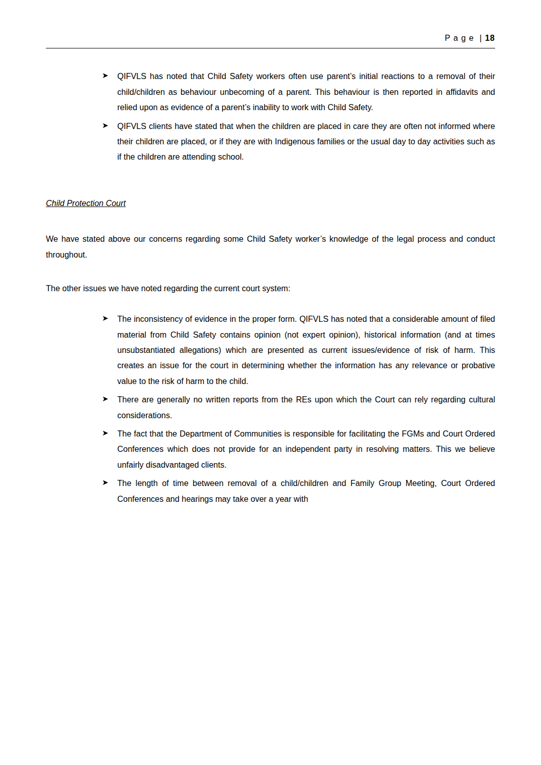P a g e | 18
QIFVLS has noted that Child Safety workers often use parent’s initial reactions to a removal of their child/children as behaviour unbecoming of a parent. This behaviour is then reported in affidavits and relied upon as evidence of a parent’s inability to work with Child Safety.
QIFVLS clients have stated that when the children are placed in care they are often not informed where their children are placed, or if they are with Indigenous families or the usual day to day activities such as if the children are attending school.
Child Protection Court
We have stated above our concerns regarding some Child Safety worker’s knowledge of the legal process and conduct throughout.
The other issues we have noted regarding the current court system:
The inconsistency of evidence in the proper form. QIFVLS has noted that a considerable amount of filed material from Child Safety contains opinion (not expert opinion), historical information (and at times unsubstantiated allegations) which are presented as current issues/evidence of risk of harm. This creates an issue for the court in determining whether the information has any relevance or probative value to the risk of harm to the child.
There are generally no written reports from the REs upon which the Court can rely regarding cultural considerations.
The fact that the Department of Communities is responsible for facilitating the FGMs and Court Ordered Conferences which does not provide for an independent party in resolving matters. This we believe unfairly disadvantaged clients.
The length of time between removal of a child/children and Family Group Meeting, Court Ordered Conferences and hearings may take over a year with